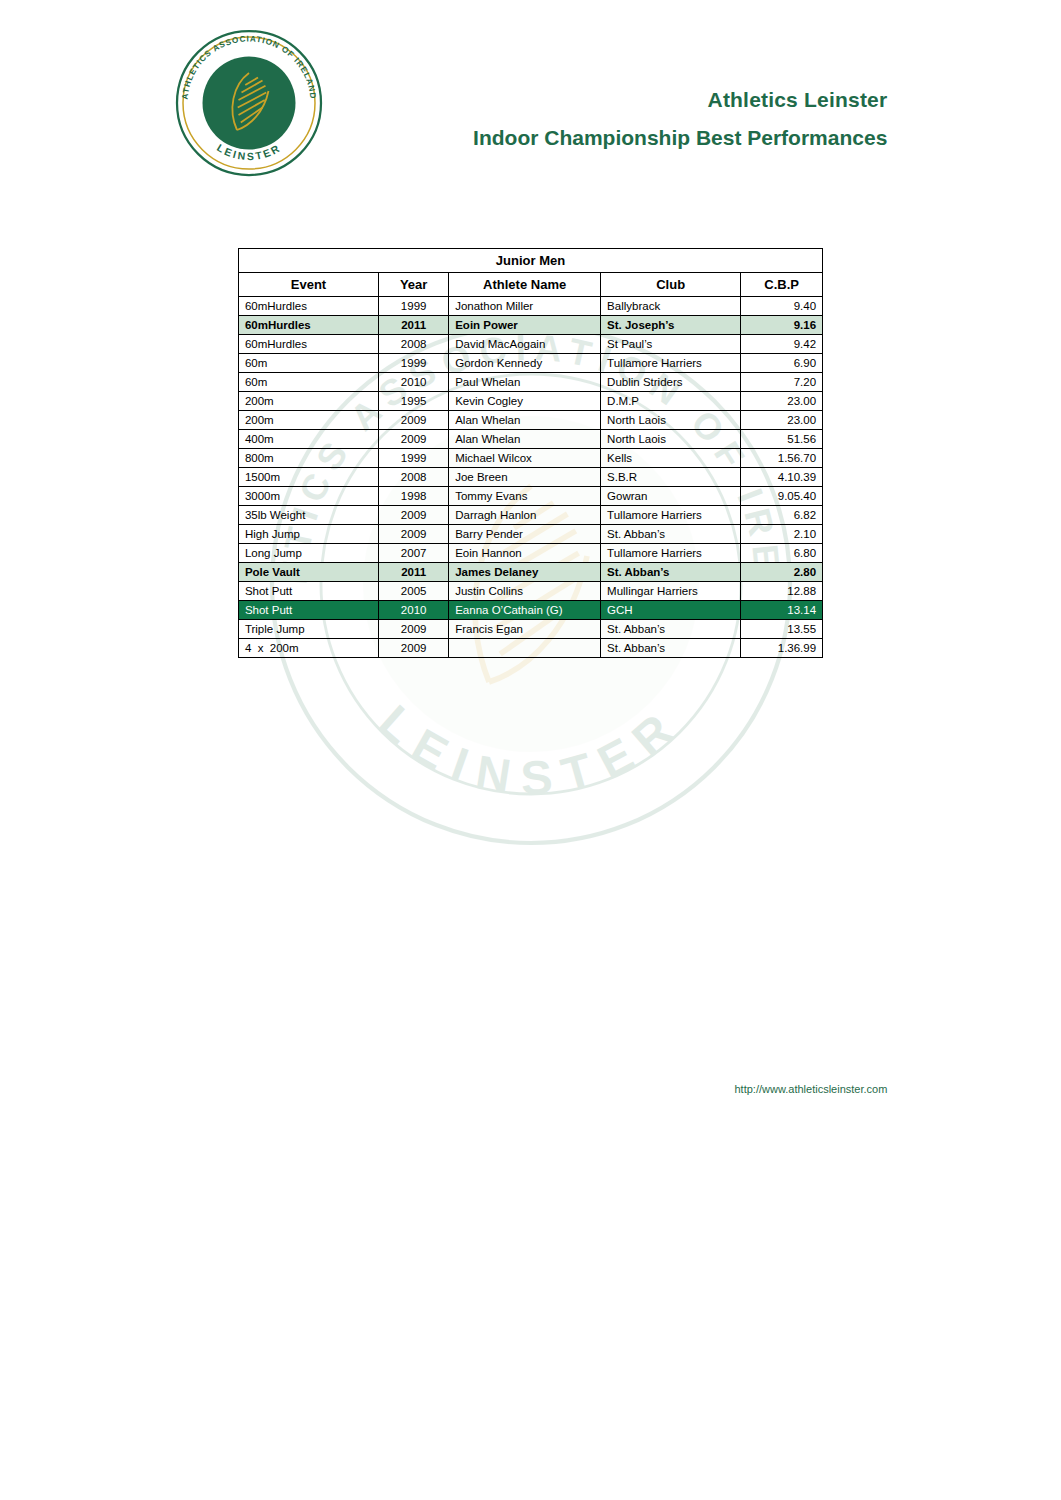ATHLETICS ASSOCIATION OF IRELAND LEINSTER
ATHLETICS ASSOCIATION OF IRELAND LEINSTER
Athletics Leinster
Indoor Championship Best Performances
Junior Men
| Event | Year | Athlete Name | Club | C.B.P |
| --- | --- | --- | --- | --- |
| 60mHurdles | 1999 | Jonathon Miller | Ballybrack | 9.40 |
| 60mHurdles | 2011 | Eoin Power | St. Joseph’s | 9.16 |
| 60mHurdles | 2008 | David MacAogain | St Paul’s | 9.42 |
| 60m | 1999 | Gordon Kennedy | Tullamore Harriers | 6.90 |
| 60m | 2010 | Paul Whelan | Dublin Striders | 7.20 |
| 200m | 1995 | Kevin Cogley | D.M.P | 23.00 |
| 200m | 2009 | Alan Whelan | North Laois | 23.00 |
| 400m | 2009 | Alan Whelan | North Laois | 51.56 |
| 800m | 1999 | Michael Wilcox | Kells | 1.56.70 |
| 1500m | 2008 | Joe Breen | S.B.R | 4.10.39 |
| 3000m | 1998 | Tommy Evans | Gowran | 9.05.40 |
| 35lb Weight | 2009 | Darragh Hanlon | Tullamore Harriers | 6.82 |
| High Jump | 2009 | Barry Pender | St. Abban’s | 2.10 |
| Long Jump | 2007 | Eoin Hannon | Tullamore Harriers | 6.80 |
| Pole Vault | 2011 | James Delaney | St. Abban’s | 2.80 |
| Shot Putt | 2005 | Justin Collins | Mullingar Harriers | 12.88 |
| Shot Putt | 2010 | Eanna O’Cathain (G) | GCH | 13.14 |
| Triple Jump | 2009 | Francis Egan | St. Abban’s | 13.55 |
| 4 x 200m | 2009 | | St. Abban’s | 1.36.99 |
http://www.athleticsleinster.com